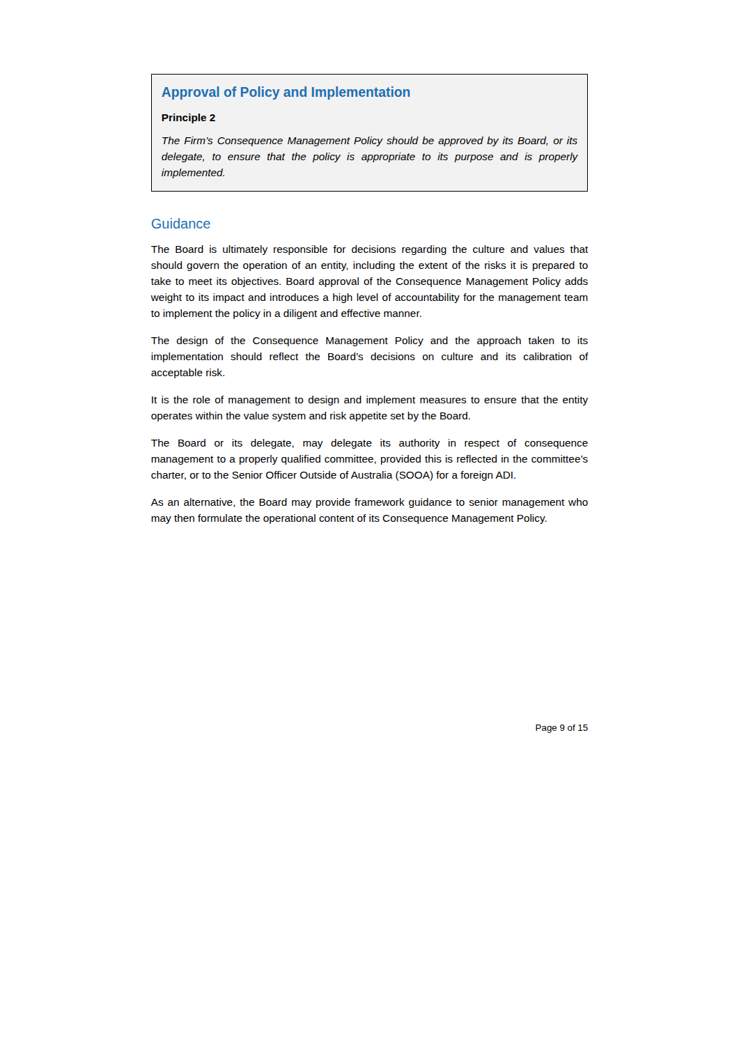Approval of Policy and Implementation
Principle 2
The Firm’s Consequence Management Policy should be approved by its Board, or its delegate, to ensure that the policy is appropriate to its purpose and is properly implemented.
Guidance
The Board is ultimately responsible for decisions regarding the culture and values that should govern the operation of an entity, including the extent of the risks it is prepared to take to meet its objectives. Board approval of the Consequence Management Policy adds weight to its impact and introduces a high level of accountability for the management team to implement the policy in a diligent and effective manner.
The design of the Consequence Management Policy and the approach taken to its implementation should reflect the Board’s decisions on culture and its calibration of acceptable risk.
It is the role of management to design and implement measures to ensure that the entity operates within the value system and risk appetite set by the Board.
The Board or its delegate, may delegate its authority in respect of consequence management to a properly qualified committee, provided this is reflected in the committee’s charter, or to the Senior Officer Outside of Australia (SOOA) for a foreign ADI.
As an alternative, the Board may provide framework guidance to senior management who may then formulate the operational content of its Consequence Management Policy.
Page 9 of 15